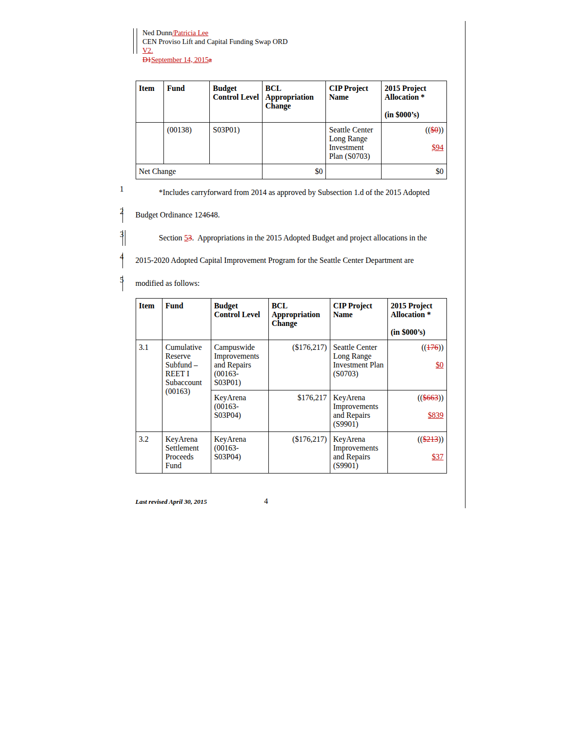Ned Dunn/Patricia Lee
CEN Proviso Lift and Capital Funding Swap ORD
V2.
D1 September 14, 2015 a
| Item | Fund | Budget Control Level | BCL Appropriation Change | CIP Project Name | 2015 Project Allocation * (in $000’s) |
| --- | --- | --- | --- | --- | --- |
| | (00138) | S03P01) | | Seattle Center Long Range Investment Plan (S0703) | (( $0 )) $94 |
| Net Change | $0 | | $0 |
1
*Includes carryforward from 2014 as approved by Subsection 1.d of the 2015 Adopted
2
Budget Ordinance 124648.
3
Section 53. Appropriations in the 2015 Adopted Budget and project allocations in the
4
2015-2020 Adopted Capital Improvement Program for the Seattle Center Department are
5
modified as follows:
| Item | Fund | Budget Control Level | BCL Appropriation Change | CIP Project Name | 2015 Project Allocation * (in $000’s) |
| --- | --- | --- | --- | --- | --- |
| 3.1 | Cumulative Reserve Subfund – REET I Subaccount (00163) | Campuswide Improvements and Repairs (00163-S03P01) | ($176,217) | Seattle Center Long Range Investment Plan (S0703) | (( 176 )) $0 |
| KeyArena (00163-S03P04) | $176,217 | KeyArena Improvements and Repairs (S9901) | (( $663 )) $839 |
| 3.2 | KeyArena Settlement Proceeds Fund | KeyArena (00163-S03P04) | ($176,217) | KeyArena Improvements and Repairs (S9901) | (( $213 )) $37 |
Last revised April 30, 2015
4